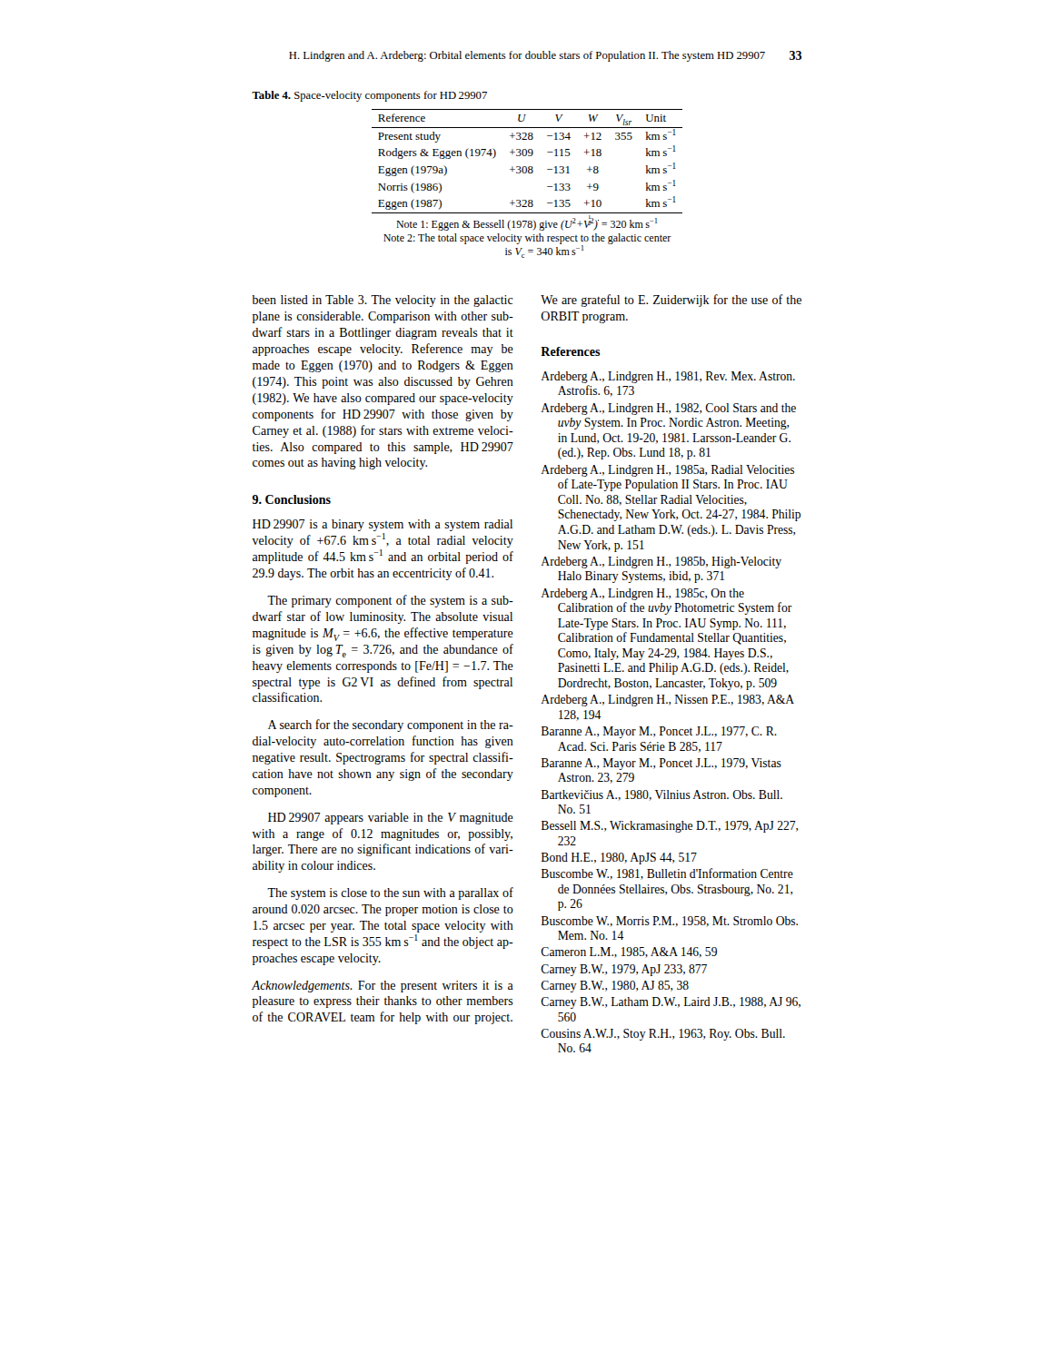H. Lindgren and A. Ardeberg: Orbital elements for double stars of Population II. The system HD 29907 33
Table 4. Space-velocity components for HD 29907
| Reference | U | V | W | V lsr | Unit |
| --- | --- | --- | --- | --- | --- |
| Present study | +328 | −134 | +12 | 355 | km s −1 |
| Rodgers & Eggen (1974) | +309 | −115 | +18 | | km s −1 |
| Eggen (1979a) | +308 | −131 | +8 | | km s −1 |
| Norris (1986) | | −133 | +9 | | km s −1 |
| Eggen (1987) | +328 | −135 | +10 | | km s −1 |
| Note 1: Eggen & Bessell (1978) give (U 2 +V 2 ) 1 2 = 320 km s −1 Note 2: The total space velocity with respect to the galactic center is V c = 340 km s −1 |
been listed in Table 3. The velocity in the galactic plane is considerable. Comparison with other sub-dwarf stars in a Bottlinger diagram reveals that it approaches escape velocity. Reference may be made to Eggen (1970) and to Rodgers & Eggen (1974). This point was also discussed by Gehren (1982). We have also compared our space-velocity components for HD 29907 with those given by Carney et al. (1988) for stars with extreme velocities. Also compared to this sample, HD 29907 comes out as having high velocity.
9. Conclusions
HD 29907 is a binary system with a system radial velocity of +67.6 km s−1, a total radial velocity amplitude of 44.5 km s−1 and an orbital period of 29.9 days. The orbit has an eccentricity of 0.41.
The primary component of the system is a sub-dwarf star of low luminosity. The absolute visual magnitude is MV = +6.6, the effective temperature is given by log Te = 3.726, and the abundance of heavy elements corresponds to [Fe/H] = −1.7. The spectral type is G2 VI as defined from spectral classification.
A search for the secondary component in the radial-velocity auto-correlation function has given negative result. Spectrograms for spectral classification have not shown any sign of the secondary component.
HD 29907 appears variable in the V magnitude with a range of 0.12 magnitudes or, possibly, larger. There are no significant indications of variability in colour indices.
The system is close to the sun with a parallax of around 0.020 arcsec. The proper motion is close to 1.5 arcsec per year. The total space velocity with respect to the LSR is 355 km s−1 and the object approaches escape velocity.
Acknowledgements. For the present writers it is a pleasure to express their thanks to other members of the CORAVEL team for help with our project. We are grateful to E. Zuiderwijk for the use of the ORBIT program.
References
Ardeberg A., Lindgren H., 1981, Rev. Mex. Astron. Astrofis. 6, 173
Ardeberg A., Lindgren H., 1982, Cool Stars and the uvby System. In Proc. Nordic Astron. Meeting, in Lund, Oct. 19-20, 1981. Larsson-Leander G. (ed.), Rep. Obs. Lund 18, p. 81
Ardeberg A., Lindgren H., 1985a, Radial Velocities of Late-Type Population II Stars. In Proc. IAU Coll. No. 88, Stellar Radial Velocities, Schenectady, New York, Oct. 24-27, 1984. Philip A.G.D. and Latham D.W. (eds.). L. Davis Press, New York, p. 151
Ardeberg A., Lindgren H., 1985b, High-Velocity Halo Binary Systems, ibid, p. 371
Ardeberg A., Lindgren H., 1985c, On the Calibration of the uvby Photometric System for Late-Type Stars. In Proc. IAU Symp. No. 111, Calibration of Fundamental Stellar Quantities, Como, Italy, May 24-29, 1984. Hayes D.S., Pasinetti L.E. and Philip A.G.D. (eds.). Reidel, Dordrecht, Boston, Lancaster, Tokyo, p. 509
Ardeberg A., Lindgren H., Nissen P.E., 1983, A&A 128, 194
Baranne A., Mayor M., Poncet J.L., 1977, C. R. Acad. Sci. Paris Série B 285, 117
Baranne A., Mayor M., Poncet J.L., 1979, Vistas Astron. 23, 279
Bartkevičius A., 1980, Vilnius Astron. Obs. Bull. No. 51
Bessell M.S., Wickramasinghe D.T., 1979, ApJ 227, 232
Bond H.E., 1980, ApJS 44, 517
Buscombe W., 1981, Bulletin d'Information Centre de Données Stellaires, Obs. Strasbourg, No. 21, p. 26
Buscombe W., Morris P.M., 1958, Mt. Stromlo Obs. Mem. No. 14
Cameron L.M., 1985, A&A 146, 59
Carney B.W., 1979, ApJ 233, 877
Carney B.W., 1980, AJ 85, 38
Carney B.W., Latham D.W., Laird J.B., 1988, AJ 96, 560
Cousins A.W.J., Stoy R.H., 1963, Roy. Obs. Bull. No. 64